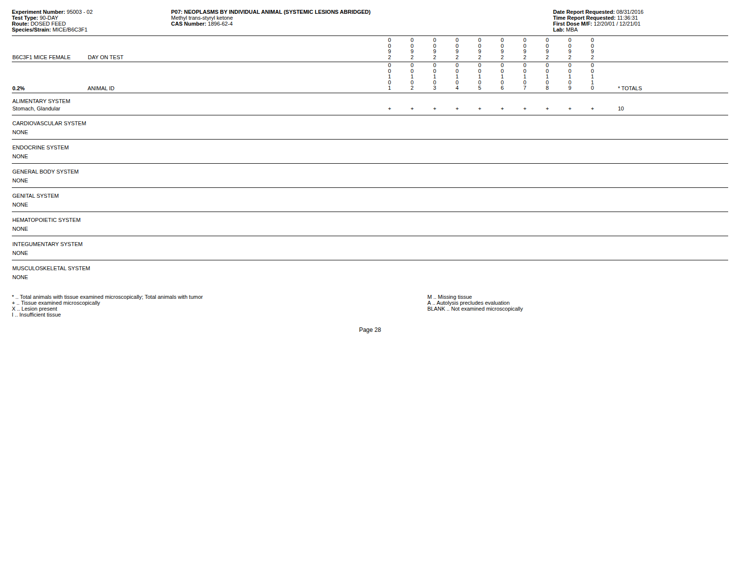| Experiment Number: 95003 - 02 | P07: NEOPLASMS BY INDIVIDUAL ANIMAL (SYSTEMIC LESIONS ABRIDGED) | Date Report Requested: 08/31/2016 |
| Test Type: 90-DAY | Methyl trans-styryl ketone | Time Report Requested: 11:36:31 |
| Route: DOSED FEED | CAS Number: 1896-62-4 | First Dose M/F: 12/20/01 / 12/21/01 |
| Species/Strain: MICE/B6C3F1 | | Lab: MBA |
| B6C3F1 MICE FEMALE DAY ON TEST | 0 0 9 2 | 0 0 9 2 | 0 0 9 2 | 0 0 9 2 | 0 0 9 2 | 0 0 9 2 | 0 0 9 2 | 0 0 9 2 | 0 0 9 2 | 0 0 9 2 | |
| 0.2% ANIMAL ID | 0 0 1 0 1 | 0 0 1 0 2 | 0 0 1 0 3 | 0 0 1 0 4 | 0 0 1 0 5 | 0 0 1 0 6 | 0 0 1 0 7 | 0 0 1 0 8 | 0 0 1 0 9 | 0 0 1 1 0 | * TOTALS |
| ALIMENTARY SYSTEM |
| Stomach, Glandular | + | + | + | + | + | + | + | + | + | + | 10 |
| CARDIOVASCULAR SYSTEM |
| NONE |
| ENDOCRINE SYSTEM |
| NONE |
| GENERAL BODY SYSTEM |
| NONE |
| GENITAL SYSTEM |
| NONE |
| HEMATOPOIETIC SYSTEM |
| NONE |
| INTEGUMENTARY SYSTEM |
| NONE |
| MUSCULOSKELETAL SYSTEM |
| NONE |
| * .. Total animals with tissue examined microscopically; Total animals with tumor + .. Tissue examined microscopically X .. Lesion present I .. Insufficient tissue | M .. Missing tissue A .. Autolysis precludes evaluation BLANK .. Not examined microscopically |
Page 28